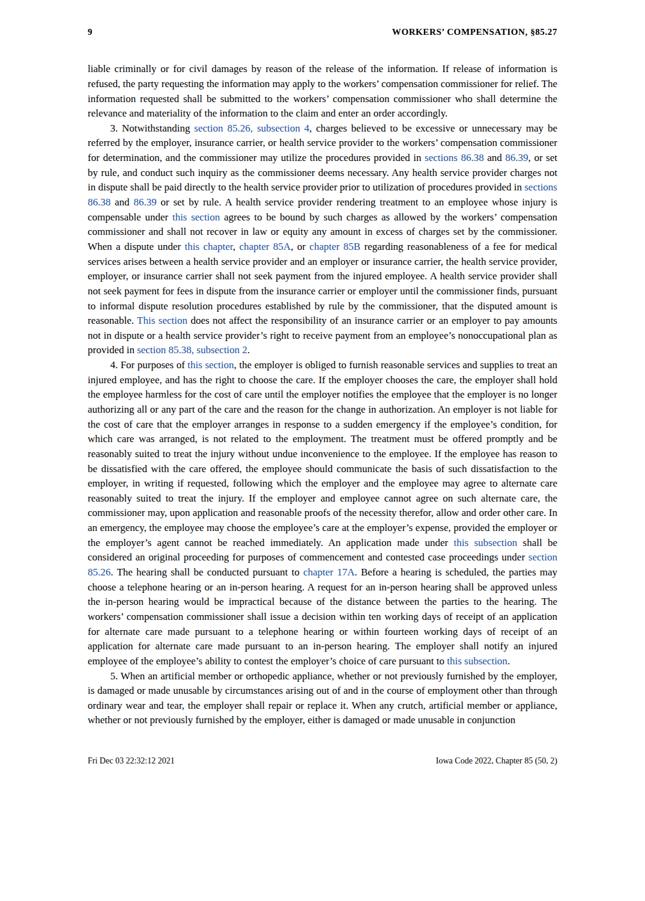9 WORKERS’ COMPENSATION, §85.27
Iowa Code §85.27 — Workers' Compensation (continued)
liable criminally or for civil damages by reason of the release of the information. If release of information is refused, the party requesting the information may apply to the workers’ compensation commissioner for relief. The information requested shall be submitted to the workers’ compensation commissioner who shall determine the relevance and materiality of the information to the claim and enter an order accordingly.
3. Notwithstanding section 85.26, subsection 4, charges believed to be excessive or unnecessary may be referred by the employer, insurance carrier, or health service provider to the workers’ compensation commissioner for determination, and the commissioner may utilize the procedures provided in sections 86.38 and 86.39, or set by rule, and conduct such inquiry as the commissioner deems necessary. Any health service provider charges not in dispute shall be paid directly to the health service provider prior to utilization of procedures provided in sections 86.38 and 86.39 or set by rule. A health service provider rendering treatment to an employee whose injury is compensable under this section agrees to be bound by such charges as allowed by the workers’ compensation commissioner and shall not recover in law or equity any amount in excess of charges set by the commissioner. When a dispute under this chapter, chapter 85A, or chapter 85B regarding reasonableness of a fee for medical services arises between a health service provider and an employer or insurance carrier, the health service provider, employer, or insurance carrier shall not seek payment from the injured employee. A health service provider shall not seek payment for fees in dispute from the insurance carrier or employer until the commissioner finds, pursuant to informal dispute resolution procedures established by rule by the commissioner, that the disputed amount is reasonable. This section does not affect the responsibility of an insurance carrier or an employer to pay amounts not in dispute or a health service provider’s right to receive payment from an employee’s nonoccupational plan as provided in section 85.38, subsection 2.
4. For purposes of this section, the employer is obliged to furnish reasonable services and supplies to treat an injured employee, and has the right to choose the care. If the employer chooses the care, the employer shall hold the employee harmless for the cost of care until the employer notifies the employee that the employer is no longer authorizing all or any part of the care and the reason for the change in authorization. An employer is not liable for the cost of care that the employer arranges in response to a sudden emergency if the employee’s condition, for which care was arranged, is not related to the employment. The treatment must be offered promptly and be reasonably suited to treat the injury without undue inconvenience to the employee. If the employee has reason to be dissatisfied with the care offered, the employee should communicate the basis of such dissatisfaction to the employer, in writing if requested, following which the employer and the employee may agree to alternate care reasonably suited to treat the injury. If the employer and employee cannot agree on such alternate care, the commissioner may, upon application and reasonable proofs of the necessity therefor, allow and order other care. In an emergency, the employee may choose the employee’s care at the employer’s expense, provided the employer or the employer’s agent cannot be reached immediately. An application made under this subsection shall be considered an original proceeding for purposes of commencement and contested case proceedings under section 85.26. The hearing shall be conducted pursuant to chapter 17A. Before a hearing is scheduled, the parties may choose a telephone hearing or an in-person hearing. A request for an in-person hearing shall be approved unless the in-person hearing would be impractical because of the distance between the parties to the hearing. The workers’ compensation commissioner shall issue a decision within ten working days of receipt of an application for alternate care made pursuant to a telephone hearing or within fourteen working days of receipt of an application for alternate care made pursuant to an in-person hearing. The employer shall notify an injured employee of the employee’s ability to contest the employer’s choice of care pursuant to this subsection.
5. When an artificial member or orthopedic appliance, whether or not previously furnished by the employer, is damaged or made unusable by circumstances arising out of and in the course of employment other than through ordinary wear and tear, the employer shall repair or replace it. When any crutch, artificial member or appliance, whether or not previously furnished by the employer, either is damaged or made unusable in conjunction
Fri Dec 03 22:32:12 2021 Iowa Code 2022, Chapter 85 (50, 2)